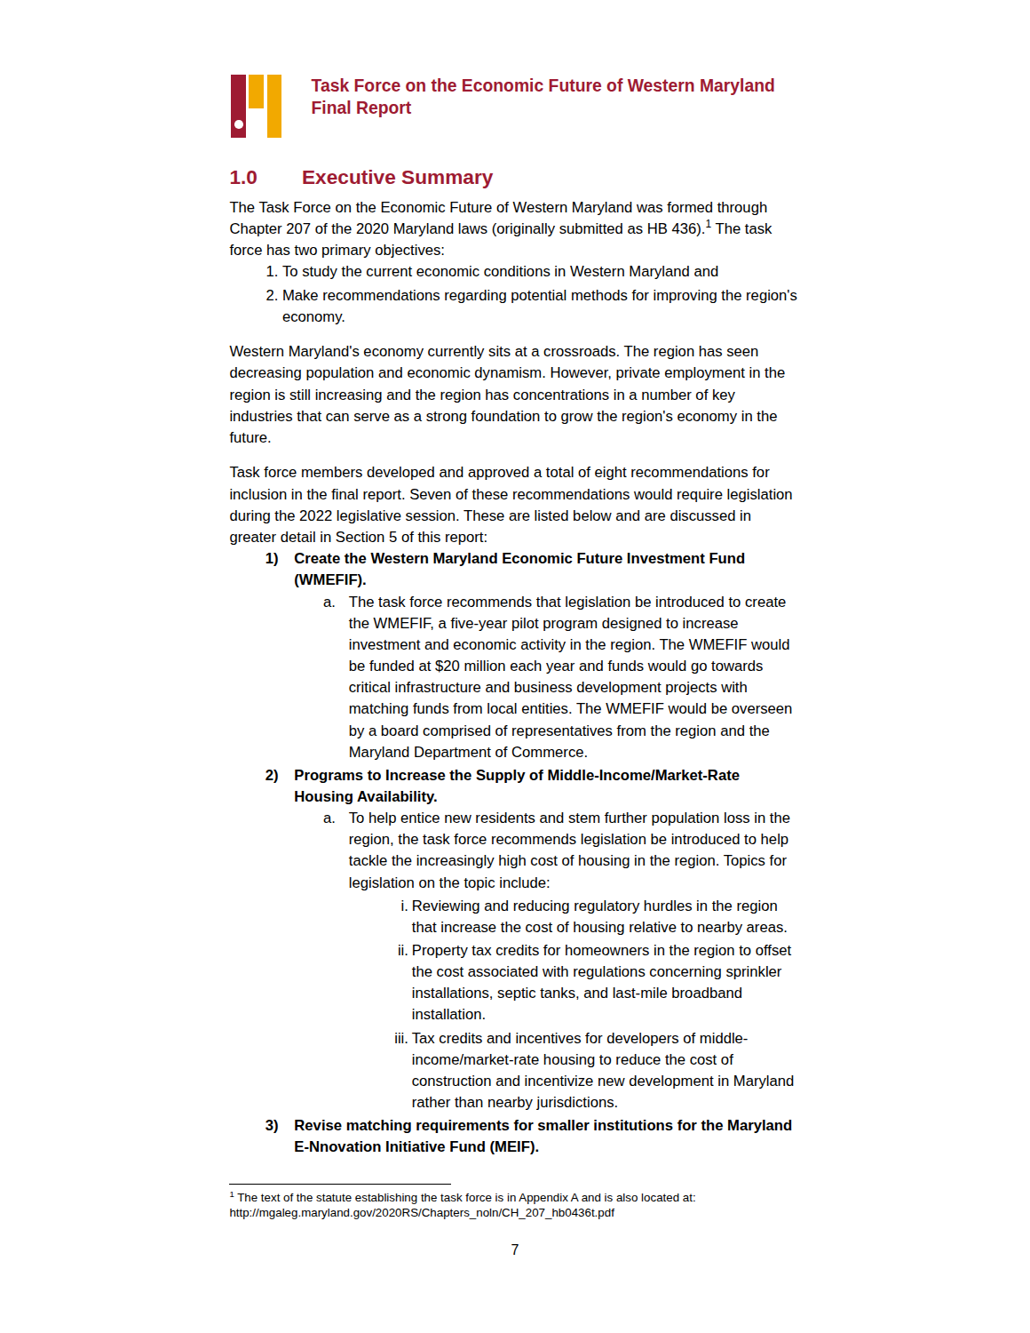Task Force on the Economic Future of Western Maryland
Final Report
1.0 Executive Summary
The Task Force on the Economic Future of Western Maryland was formed through Chapter 207 of the 2020 Maryland laws (originally submitted as HB 436).1 The task force has two primary objectives:
To study the current economic conditions in Western Maryland and
Make recommendations regarding potential methods for improving the region's economy.
Western Maryland's economy currently sits at a crossroads. The region has seen decreasing population and economic dynamism. However, private employment in the region is still increasing and the region has concentrations in a number of key industries that can serve as a strong foundation to grow the region's economy in the future.
Task force members developed and approved a total of eight recommendations for inclusion in the final report. Seven of these recommendations would require legislation during the 2022 legislative session. These are listed below and are discussed in greater detail in Section 5 of this report:
Create the Western Maryland Economic Future Investment Fund (WMEFIF).
The task force recommends that legislation be introduced to create the WMEFIF, a five-year pilot program designed to increase investment and economic activity in the region. The WMEFIF would be funded at $20 million each year and funds would go towards critical infrastructure and business development projects with matching funds from local entities. The WMEFIF would be overseen by a board comprised of representatives from the region and the Maryland Department of Commerce.
Programs to Increase the Supply of Middle-Income/Market-Rate Housing Availability.
To help entice new residents and stem further population loss in the region, the task force recommends legislation be introduced to help tackle the increasingly high cost of housing in the region. Topics for legislation on the topic include:
Reviewing and reducing regulatory hurdles in the region that increase the cost of housing relative to nearby areas.
Property tax credits for homeowners in the region to offset the cost associated with regulations concerning sprinkler installations, septic tanks, and last-mile broadband installation.
Tax credits and incentives for developers of middle-income/market-rate housing to reduce the cost of construction and incentivize new development in Maryland rather than nearby jurisdictions.
Revise matching requirements for smaller institutions for the Maryland E-Nnovation Initiative Fund (MEIF).
1 The text of the statute establishing the task force is in Appendix A and is also located at:
http://mgaleg.maryland.gov/2020RS/Chapters_noln/CH_207_hb0436t.pdf
7